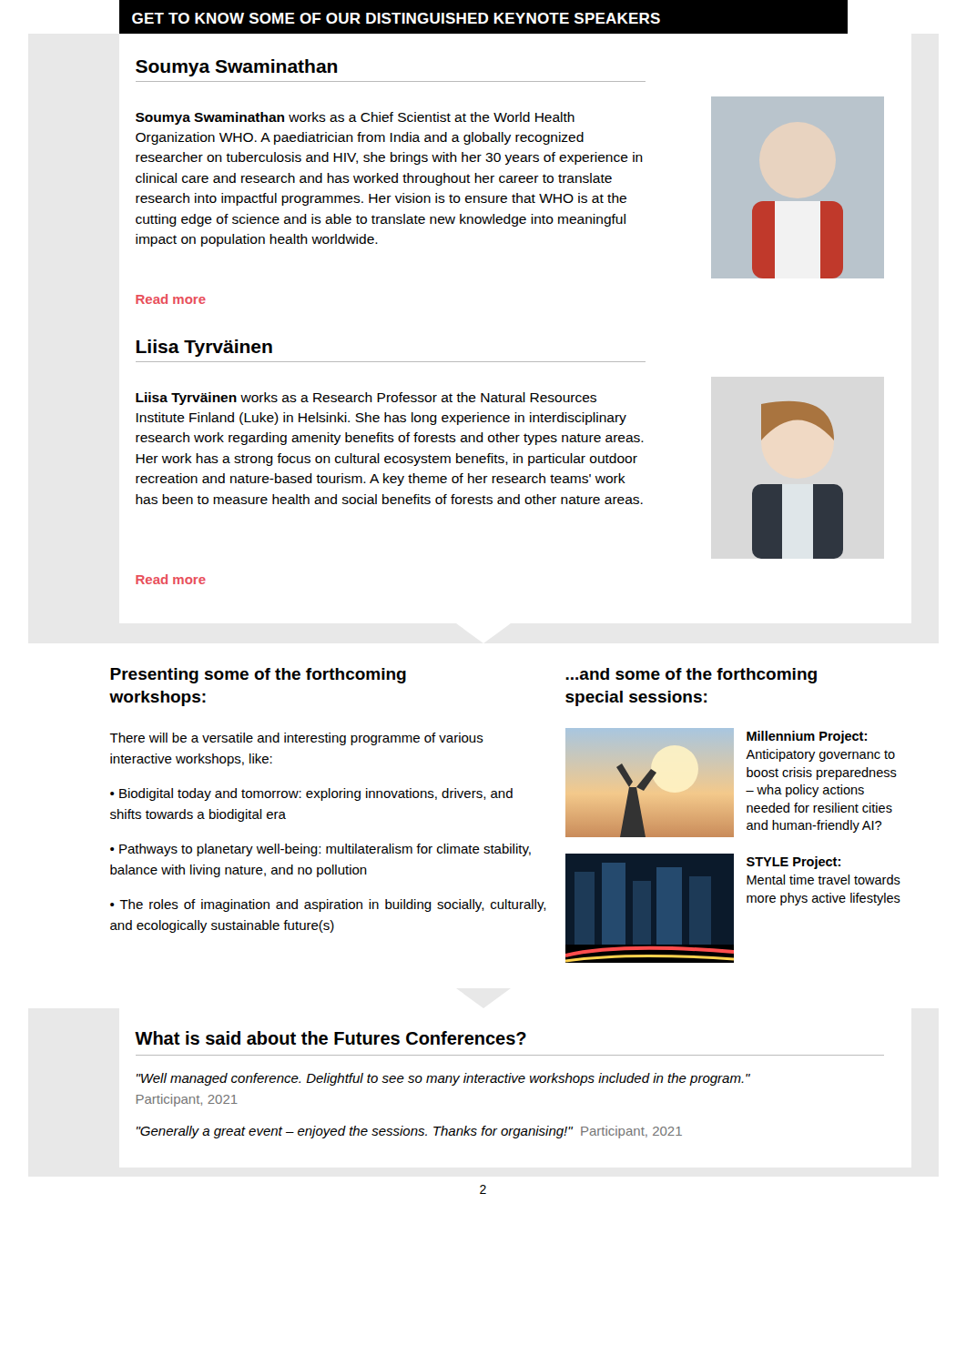GET TO KNOW SOME OF OUR DISTINGUISHED KEYNOTE SPEAKERS
Soumya Swaminathan
Soumya Swaminathan works as a Chief Scientist at the World Health Organization WHO. A paediatrician from India and a globally recognized researcher on tuberculosis and HIV, she brings with her 30 years of experience in clinical care and research and has worked throughout her career to translate research into impactful programmes. Her vision is to ensure that WHO is at the cutting edge of science and is able to translate new knowledge into meaningful impact on population health worldwide.
Read more
Liisa Tyrväinen
Liisa Tyrväinen works as a Research Professor at the Natural Resources Institute Finland (Luke) in Helsinki. She has long experience in interdisciplinary research work regarding amenity benefits of forests and other types nature areas. Her work has a strong focus on cultural ecosystem benefits, in particular outdoor recreation and nature-based tourism. A key theme of her research teams' work has been to measure health and social benefits of forests and other nature areas.
Read more
Presenting some of the forthcoming
workshops:
There will be a versatile and interesting programme of various interactive workshops, like:
• Biodigital today and tomorrow: exploring innovations, drivers, and shifts towards a biodigital era
• Pathways to planetary well-being: multilateralism for climate stability, balance with living nature, and no pollution
• The roles of imagination and aspiration in building socially, culturally, and ecologically sustainable future(s)
...and some of the forthcoming
special sessions:
Millennium Project: Anticipatory governanc to boost crisis preparedness – wha policy actions needed for resilient cities and human-friendly AI?
STYLE Project: Mental time travel towards more phys active lifestyles
What is said about the Futures Conferences?
"Well managed conference. Delightful to see so many interactive workshops included in the program."
Participant, 2021
"Generally a great event – enjoyed the sessions. Thanks for organising!" Participant, 2021
2